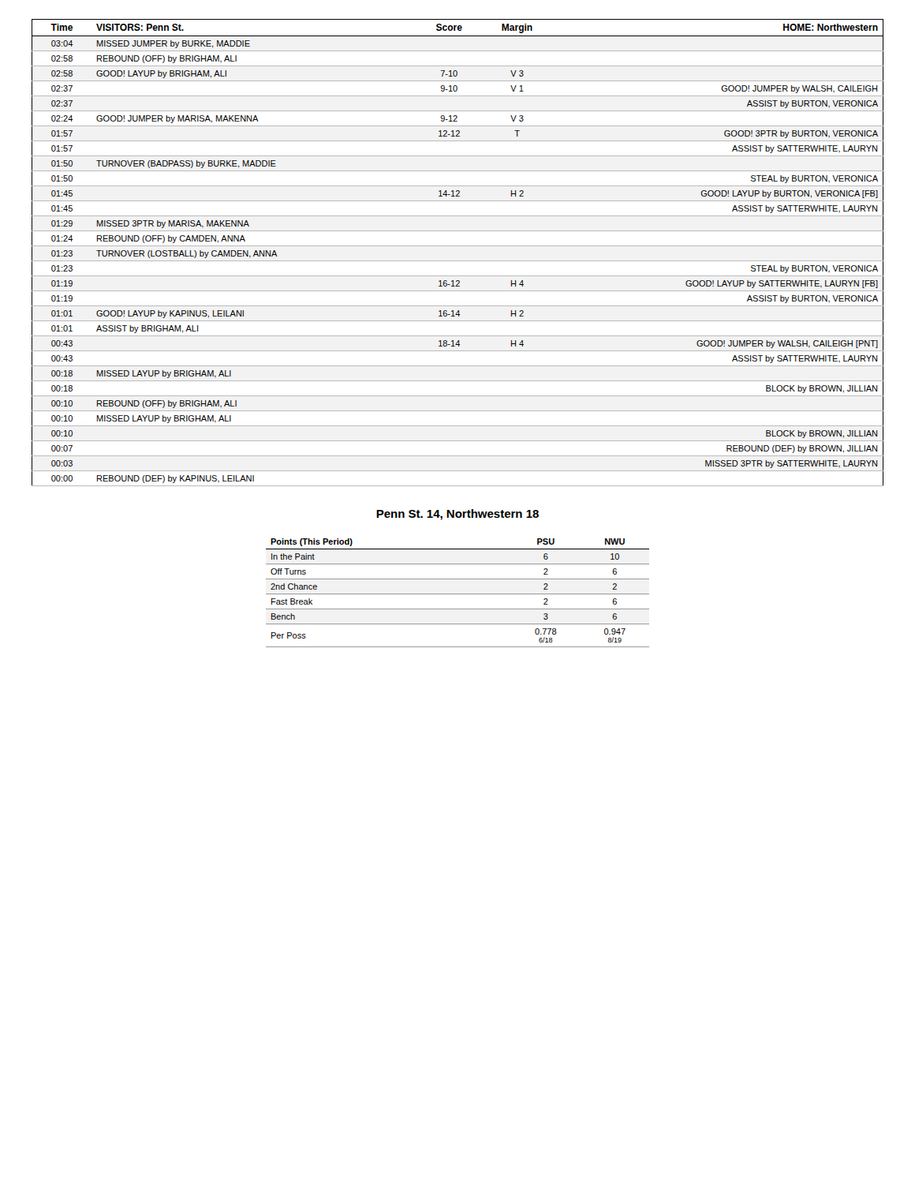| Time | VISITORS: Penn St. | Score | Margin | HOME: Northwestern |
| --- | --- | --- | --- | --- |
| 03:04 | MISSED JUMPER by BURKE, MADDIE | | | |
| 02:58 | REBOUND (OFF) by BRIGHAM, ALI | | | |
| 02:58 | GOOD! LAYUP by BRIGHAM, ALI | 7-10 | V 3 | |
| 02:37 | | 9-10 | V 1 | GOOD! JUMPER by WALSH, CAILEIGH |
| 02:37 | | | | ASSIST by BURTON, VERONICA |
| 02:24 | GOOD! JUMPER by MARISA, MAKENNA | 9-12 | V 3 | |
| 01:57 | | 12-12 | T | GOOD! 3PTR by BURTON, VERONICA |
| 01:57 | | | | ASSIST by SATTERWHITE, LAURYN |
| 01:50 | TURNOVER (BADPASS) by BURKE, MADDIE | | | |
| 01:50 | | | | STEAL by BURTON, VERONICA |
| 01:45 | | 14-12 | H 2 | GOOD! LAYUP by BURTON, VERONICA [FB] |
| 01:45 | | | | ASSIST by SATTERWHITE, LAURYN |
| 01:29 | MISSED 3PTR by MARISA, MAKENNA | | | |
| 01:24 | REBOUND (OFF) by CAMDEN, ANNA | | | |
| 01:23 | TURNOVER (LOSTBALL) by CAMDEN, ANNA | | | |
| 01:23 | | | | STEAL by BURTON, VERONICA |
| 01:19 | | 16-12 | H 4 | GOOD! LAYUP by SATTERWHITE, LAURYN [FB] |
| 01:19 | | | | ASSIST by BURTON, VERONICA |
| 01:01 | GOOD! LAYUP by KAPINUS, LEILANI | 16-14 | H 2 | |
| 01:01 | ASSIST by BRIGHAM, ALI | | | |
| 00:43 | | 18-14 | H 4 | GOOD! JUMPER by WALSH, CAILEIGH [PNT] |
| 00:43 | | | | ASSIST by SATTERWHITE, LAURYN |
| 00:18 | MISSED LAYUP by BRIGHAM, ALI | | | |
| 00:18 | | | | BLOCK by BROWN, JILLIAN |
| 00:10 | REBOUND (OFF) by BRIGHAM, ALI | | | |
| 00:10 | MISSED LAYUP by BRIGHAM, ALI | | | |
| 00:10 | | | | BLOCK by BROWN, JILLIAN |
| 00:07 | | | | REBOUND (DEF) by BROWN, JILLIAN |
| 00:03 | | | | MISSED 3PTR by SATTERWHITE, LAURYN |
| 00:00 | REBOUND (DEF) by KAPINUS, LEILANI | | | |
Penn St. 14, Northwestern 18
| Points (This Period) | PSU | NWU |
| --- | --- | --- |
| In the Paint | 6 | 10 |
| Off Turns | 2 | 6 |
| 2nd Chance | 2 | 2 |
| Fast Break | 2 | 6 |
| Bench | 3 | 6 |
| Per Poss | 0.778 6/18 | 0.947 8/19 |